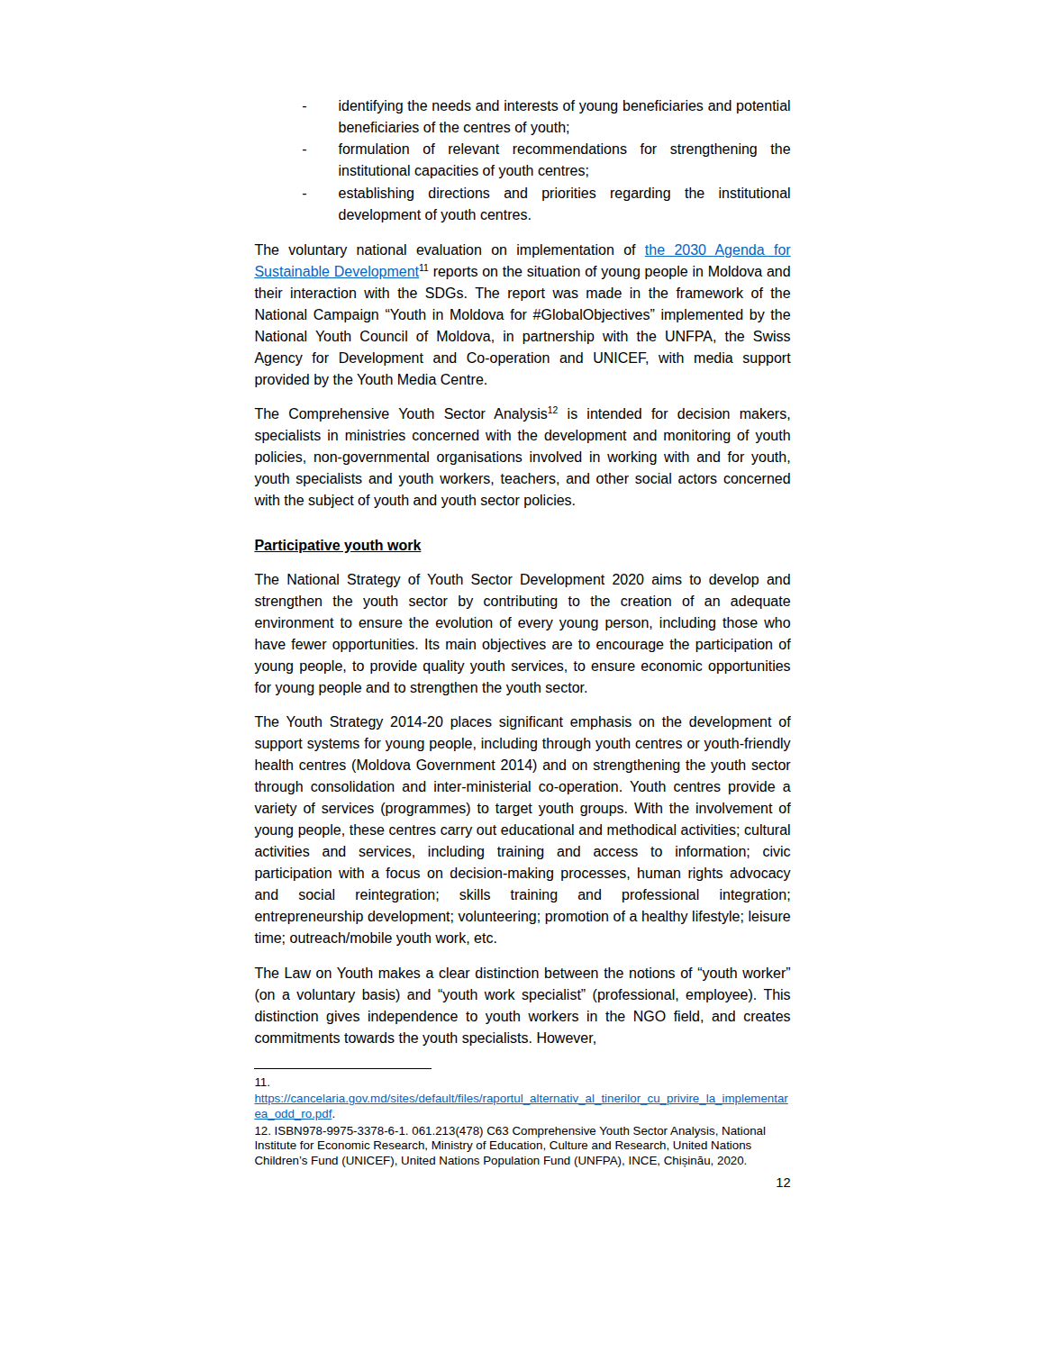identifying the needs and interests of young beneficiaries and potential beneficiaries of the centres of youth;
formulation of relevant recommendations for strengthening the institutional capacities of youth centres;
establishing directions and priorities regarding the institutional development of youth centres.
The voluntary national evaluation on implementation of the 2030 Agenda for Sustainable Development11 reports on the situation of young people in Moldova and their interaction with the SDGs. The report was made in the framework of the National Campaign “Youth in Moldova for #GlobalObjectives” implemented by the National Youth Council of Moldova, in partnership with the UNFPA, the Swiss Agency for Development and Co-operation and UNICEF, with media support provided by the Youth Media Centre.
The Comprehensive Youth Sector Analysis12 is intended for decision makers, specialists in ministries concerned with the development and monitoring of youth policies, non-governmental organisations involved in working with and for youth, youth specialists and youth workers, teachers, and other social actors concerned with the subject of youth and youth sector policies.
Participative youth work
The National Strategy of Youth Sector Development 2020 aims to develop and strengthen the youth sector by contributing to the creation of an adequate environment to ensure the evolution of every young person, including those who have fewer opportunities. Its main objectives are to encourage the participation of young people, to provide quality youth services, to ensure economic opportunities for young people and to strengthen the youth sector.
The Youth Strategy 2014-20 places significant emphasis on the development of support systems for young people, including through youth centres or youth-friendly health centres (Moldova Government 2014) and on strengthening the youth sector through consolidation and inter-ministerial co-operation. Youth centres provide a variety of services (programmes) to target youth groups. With the involvement of young people, these centres carry out educational and methodical activities; cultural activities and services, including training and access to information; civic participation with a focus on decision-making processes, human rights advocacy and social reintegration; skills training and professional integration; entrepreneurship development; volunteering; promotion of a healthy lifestyle; leisure time; outreach/mobile youth work, etc.
The Law on Youth makes a clear distinction between the notions of “youth worker” (on a voluntary basis) and “youth work specialist” (professional, employee). This distinction gives independence to youth workers in the NGO field, and creates commitments towards the youth specialists. However,
11.
https://cancelaria.gov.md/sites/default/files/raportul_alternativ_al_tinerilor_cu_privire_la_implementarea_odd_ro.pdf.
12. ISBN978-9975-3378-6-1. 061.213(478) C63 Comprehensive Youth Sector Analysis, National Institute for Economic Research, Ministry of Education, Culture and Research, United Nations Children’s Fund (UNICEF), United Nations Population Fund (UNFPA), INCE, Chișinău, 2020.
12